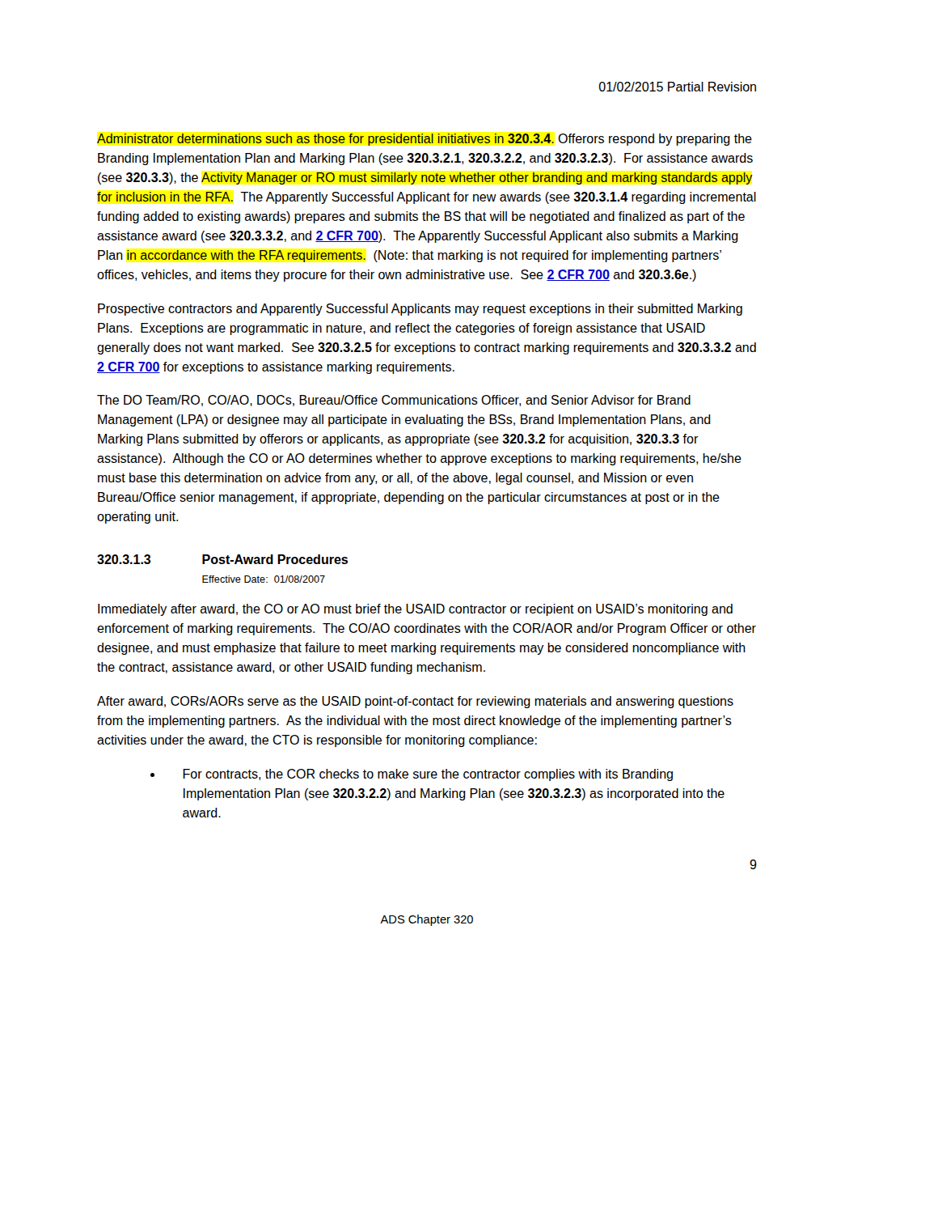01/02/2015 Partial Revision
Administrator determinations such as those for presidential initiatives in 320.3.4. Offerors respond by preparing the Branding Implementation Plan and Marking Plan (see 320.3.2.1, 320.3.2.2, and 320.3.2.3). For assistance awards (see 320.3.3), the Activity Manager or RO must similarly note whether other branding and marking standards apply for inclusion in the RFA. The Apparently Successful Applicant for new awards (see 320.3.1.4 regarding incremental funding added to existing awards) prepares and submits the BS that will be negotiated and finalized as part of the assistance award (see 320.3.3.2, and 2 CFR 700). The Apparently Successful Applicant also submits a Marking Plan in accordance with the RFA requirements. (Note: that marking is not required for implementing partners’ offices, vehicles, and items they procure for their own administrative use. See 2 CFR 700 and 320.3.6e.)
Prospective contractors and Apparently Successful Applicants may request exceptions in their submitted Marking Plans. Exceptions are programmatic in nature, and reflect the categories of foreign assistance that USAID generally does not want marked. See 320.3.2.5 for exceptions to contract marking requirements and 320.3.3.2 and 2 CFR 700 for exceptions to assistance marking requirements.
The DO Team/RO, CO/AO, DOCs, Bureau/Office Communications Officer, and Senior Advisor for Brand Management (LPA) or designee may all participate in evaluating the BSs, Brand Implementation Plans, and Marking Plans submitted by offerors or applicants, as appropriate (see 320.3.2 for acquisition, 320.3.3 for assistance). Although the CO or AO determines whether to approve exceptions to marking requirements, he/she must base this determination on advice from any, or all, of the above, legal counsel, and Mission or even Bureau/Office senior management, if appropriate, depending on the particular circumstances at post or in the operating unit.
320.3.1.3 Post-Award Procedures
Effective Date: 01/08/2007
Immediately after award, the CO or AO must brief the USAID contractor or recipient on USAID’s monitoring and enforcement of marking requirements. The CO/AO coordinates with the COR/AOR and/or Program Officer or other designee, and must emphasize that failure to meet marking requirements may be considered noncompliance with the contract, assistance award, or other USAID funding mechanism.
After award, CORs/AORs serve as the USAID point-of-contact for reviewing materials and answering questions from the implementing partners. As the individual with the most direct knowledge of the implementing partner’s activities under the award, the CTO is responsible for monitoring compliance:
For contracts, the COR checks to make sure the contractor complies with its Branding Implementation Plan (see 320.3.2.2) and Marking Plan (see 320.3.2.3) as incorporated into the award.
9
ADS Chapter 320